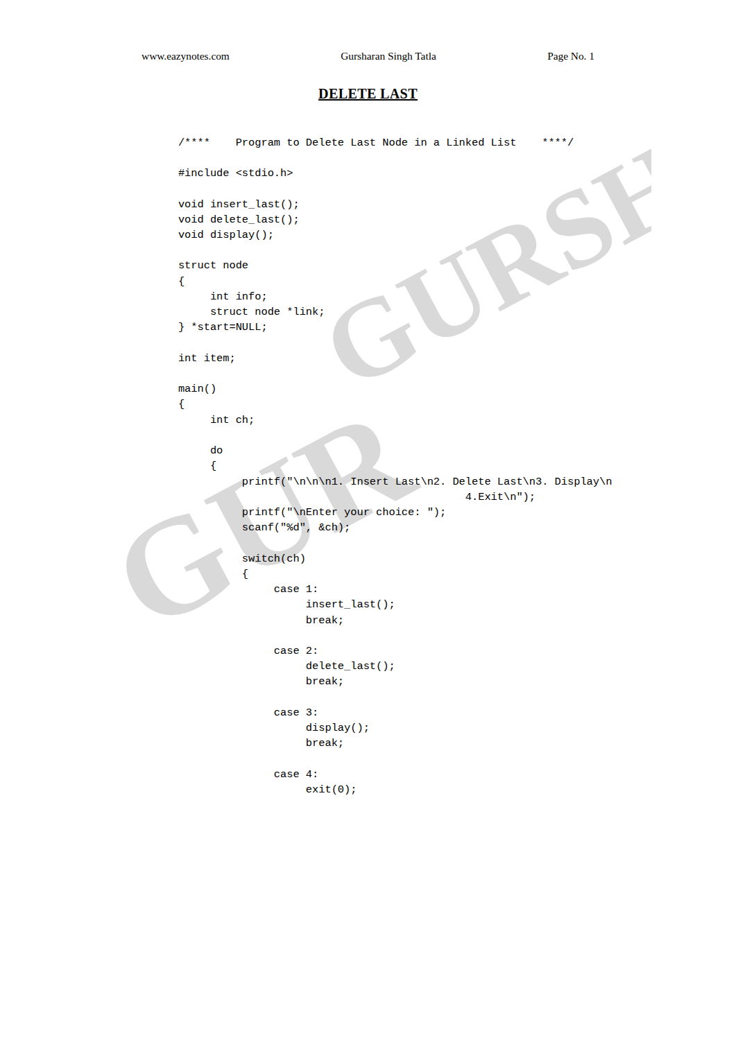GURSHARAN GUR
www.eazynotes.com Gursharan Singh Tatla Page No. 1
DELETE LAST
/****    Program to Delete Last Node in a Linked List    ****/

#include <stdio.h>

void insert_last();
void delete_last();
void display();

struct node
{
     int info;
     struct node *link;
} *start=NULL;

int item;

main()
{
     int ch;

     do
     {
          printf("\n\n\n1. Insert Last\n2. Delete Last\n3. Display\n
                                             4.Exit\n");
          printf("\nEnter your choice: ");
          scanf("%d", &ch);

          switch(ch)
          {
               case 1:
                    insert_last();
                    break;

               case 2:
                    delete_last();
                    break;

               case 3:
                    display();
                    break;

               case 4:
                    exit(0);